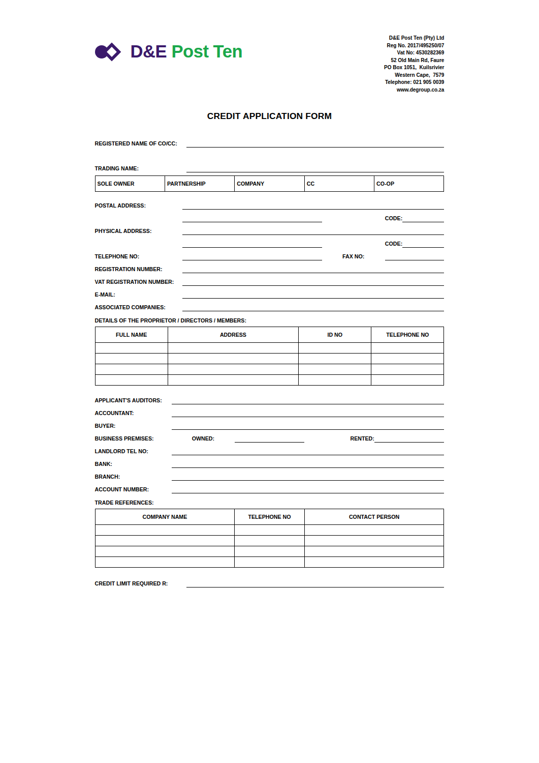D&E Post Ten
D&E Post Ten (Pty) Ltd
Reg No. 2017/495250/07
Vat No: 4530282369
52 Old Main Rd, Faure
PO Box 1051, Kuilsrivier
Western Cape, 7579
Telephone: 021 905 0039
www.degroup.co.za
CREDIT APPLICATION FORM
| REGISTERED NAME OF CO/CC: | |
| TRADING NAME: | |
| SOLE OWNER | PARTNERSHIP | COMPANY | CC | CO-OP |
| POSTAL ADDRESS: | |
| | | | CODE: | |
| PHYSICAL ADDRESS: | |
| | | | CODE: | |
| TELEPHONE NO: | | FAX NO: | |
| REGISTRATION NUMBER: | |
| VAT REGISTRATION NUMBER: | |
| E-MAIL: | |
| ASSOCIATED COMPANIES: | |
DETAILS OF THE PROPRIETOR / DIRECTORS / MEMBERS:
| FULL NAME | ADDRESS | ID NO | TELEPHONE NO |
| --- | --- | --- | --- |
| APPLICANT'S AUDITORS: | |
| ACCOUNTANT: | |
| BUYER: | |
| BUSINESS PREMISES: | OWNED: | | RENTED: | |
| LANDLORD TEL NO: | |
| BANK: | |
| BRANCH: | |
| ACCOUNT NUMBER: | |
TRADE REFERENCES:
| COMPANY NAME | TELEPHONE NO | CONTACT PERSON |
| --- | --- | --- |
| CREDIT LIMIT REQUIRED R: | |